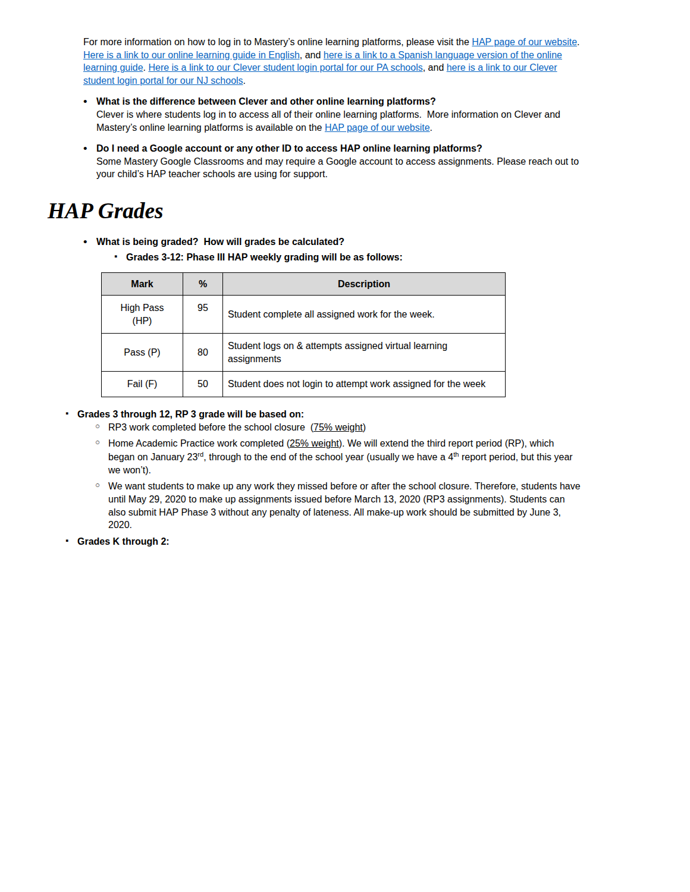For more information on how to log in to Mastery’s online learning platforms, please visit the HAP page of our website. Here is a link to our online learning guide in English, and here is a link to a Spanish language version of the online learning guide. Here is a link to our Clever student login portal for our PA schools, and here is a link to our Clever student login portal for our NJ schools.
What is the difference between Clever and other online learning platforms?
Clever is where students log in to access all of their online learning platforms. More information on Clever and Mastery’s online learning platforms is available on the HAP page of our website.
Do I need a Google account or any other ID to access HAP online learning platforms?
Some Mastery Google Classrooms and may require a Google account to access assignments. Please reach out to your child’s HAP teacher schools are using for support.
HAP Grades
What is being graded? How will grades be calculated?
Grades 3-12: Phase III HAP weekly grading will be as follows:
| Mark | % | Description |
| --- | --- | --- |
| High Pass (HP) | 95 | Student complete all assigned work for the week. |
| Pass (P) | 80 | Student logs on & attempts assigned virtual learning assignments |
| Fail (F) | 50 | Student does not login to attempt work assigned for the week |
Grades 3 through 12, RP 3 grade will be based on:
RP3 work completed before the school closure (75% weight)
Home Academic Practice work completed (25% weight). We will extend the third report period (RP), which began on January 23rd, through to the end of the school year (usually we have a 4th report period, but this year we won’t).
We want students to make up any work they missed before or after the school closure. Therefore, students have until May 29, 2020 to make up assignments issued before March 13, 2020 (RP3 assignments). Students can also submit HAP Phase 3 without any penalty of lateness. All make-up work should be submitted by June 3, 2020.
Grades K through 2: